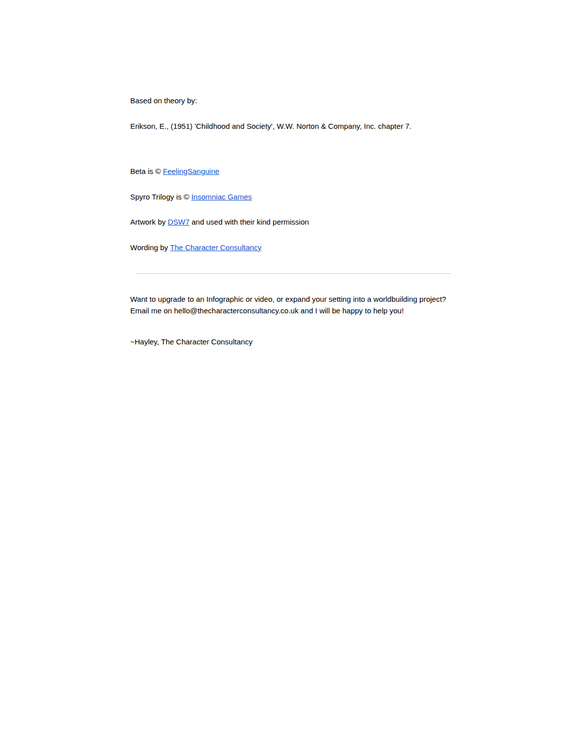Based on theory by:
Erikson, E., (1951) 'Childhood and Society', W.W. Norton & Company, Inc. chapter 7.
Beta is © FeelingSanguine
Spyro Trilogy is © Insomniac Games
Artwork by DSW7 and used with their kind permission
Wording by The Character Consultancy
Want to upgrade to an Infographic or video, or expand your setting into a worldbuilding project? Email me on hello@thecharacterconsultancy.co.uk and I will be happy to help you!
~Hayley, The Character Consultancy